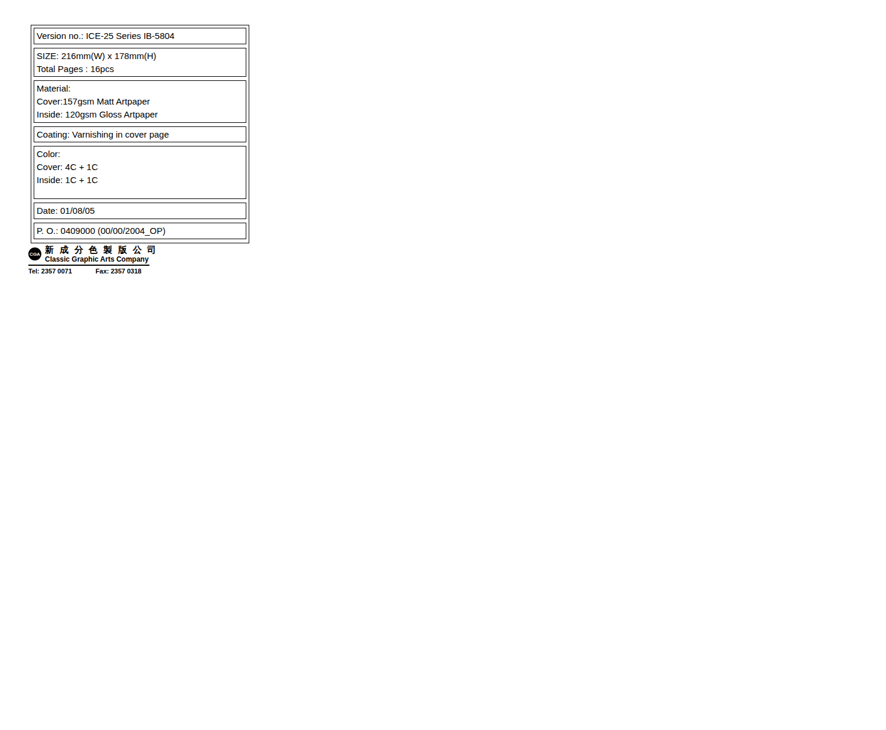Version no.: ICE-25 Series IB-5804
SIZE: 216mm(W) x 178mm(H)
Total Pages : 16pcs
Material:
Cover:157gsm Matt Artpaper
Inside: 120gsm Gloss Artpaper
Coating: Varnishing in cover page
Color:
Cover: 4C + 1C
Inside: 1C + 1C
Date: 01/08/05
P. O.: 0409000 (00/00/2004_OP)
CGA
新 成 分 色 製 版 公 司
Classic Graphic Arts Company
Tel: 2357 0071 Fax: 2357 0318